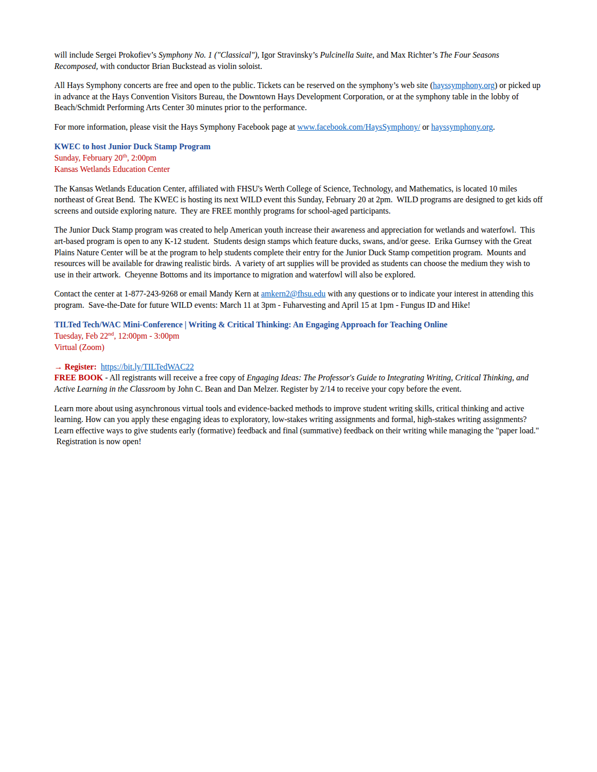will include Sergei Prokofiev’s Symphony No. 1 ("Classical"), Igor Stravinsky’s Pulcinella Suite, and Max Richter’s The Four Seasons Recomposed, with conductor Brian Buckstead as violin soloist.
All Hays Symphony concerts are free and open to the public. Tickets can be reserved on the symphony’s web site (hayssymphony.org) or picked up in advance at the Hays Convention Visitors Bureau, the Downtown Hays Development Corporation, or at the symphony table in the lobby of Beach/Schmidt Performing Arts Center 30 minutes prior to the performance.
For more information, please visit the Hays Symphony Facebook page at www.facebook.com/HaysSymphony/ or hayssymphony.org.
KWEC to host Junior Duck Stamp Program
Sunday, February 20th, 2:00pm
Kansas Wetlands Education Center
The Kansas Wetlands Education Center, affiliated with FHSU's Werth College of Science, Technology, and Mathematics, is located 10 miles northeast of Great Bend. The KWEC is hosting its next WILD event this Sunday, February 20 at 2pm. WILD programs are designed to get kids off screens and outside exploring nature. They are FREE monthly programs for school-aged participants.
The Junior Duck Stamp program was created to help American youth increase their awareness and appreciation for wetlands and waterfowl. This art-based program is open to any K-12 student. Students design stamps which feature ducks, swans, and/or geese. Erika Gurnsey with the Great Plains Nature Center will be at the program to help students complete their entry for the Junior Duck Stamp competition program. Mounts and resources will be available for drawing realistic birds. A variety of art supplies will be provided as students can choose the medium they wish to use in their artwork. Cheyenne Bottoms and its importance to migration and waterfowl will also be explored.
Contact the center at 1-877-243-9268 or email Mandy Kern at amkern2@fhsu.edu with any questions or to indicate your interest in attending this program. Save-the-Date for future WILD events: March 11 at 3pm - Fuharvesting and April 15 at 1pm - Fungus ID and Hike!
TILTed Tech/WAC Mini-Conference | Writing & Critical Thinking: An Engaging Approach for Teaching Online
Tuesday, Feb 22nd, 12:00pm - 3:00pm
Virtual (Zoom)
→ Register: https://bit.ly/TILTedWAC22
FREE BOOK - All registrants will receive a free copy of Engaging Ideas: The Professor's Guide to Integrating Writing, Critical Thinking, and Active Learning in the Classroom by John C. Bean and Dan Melzer. Register by 2/14 to receive your copy before the event.
Learn more about using asynchronous virtual tools and evidence-backed methods to improve student writing skills, critical thinking and active learning. How can you apply these engaging ideas to exploratory, low-stakes writing assignments and formal, high-stakes writing assignments? Learn effective ways to give students early (formative) feedback and final (summative) feedback on their writing while managing the "paper load."
Registration is now open!